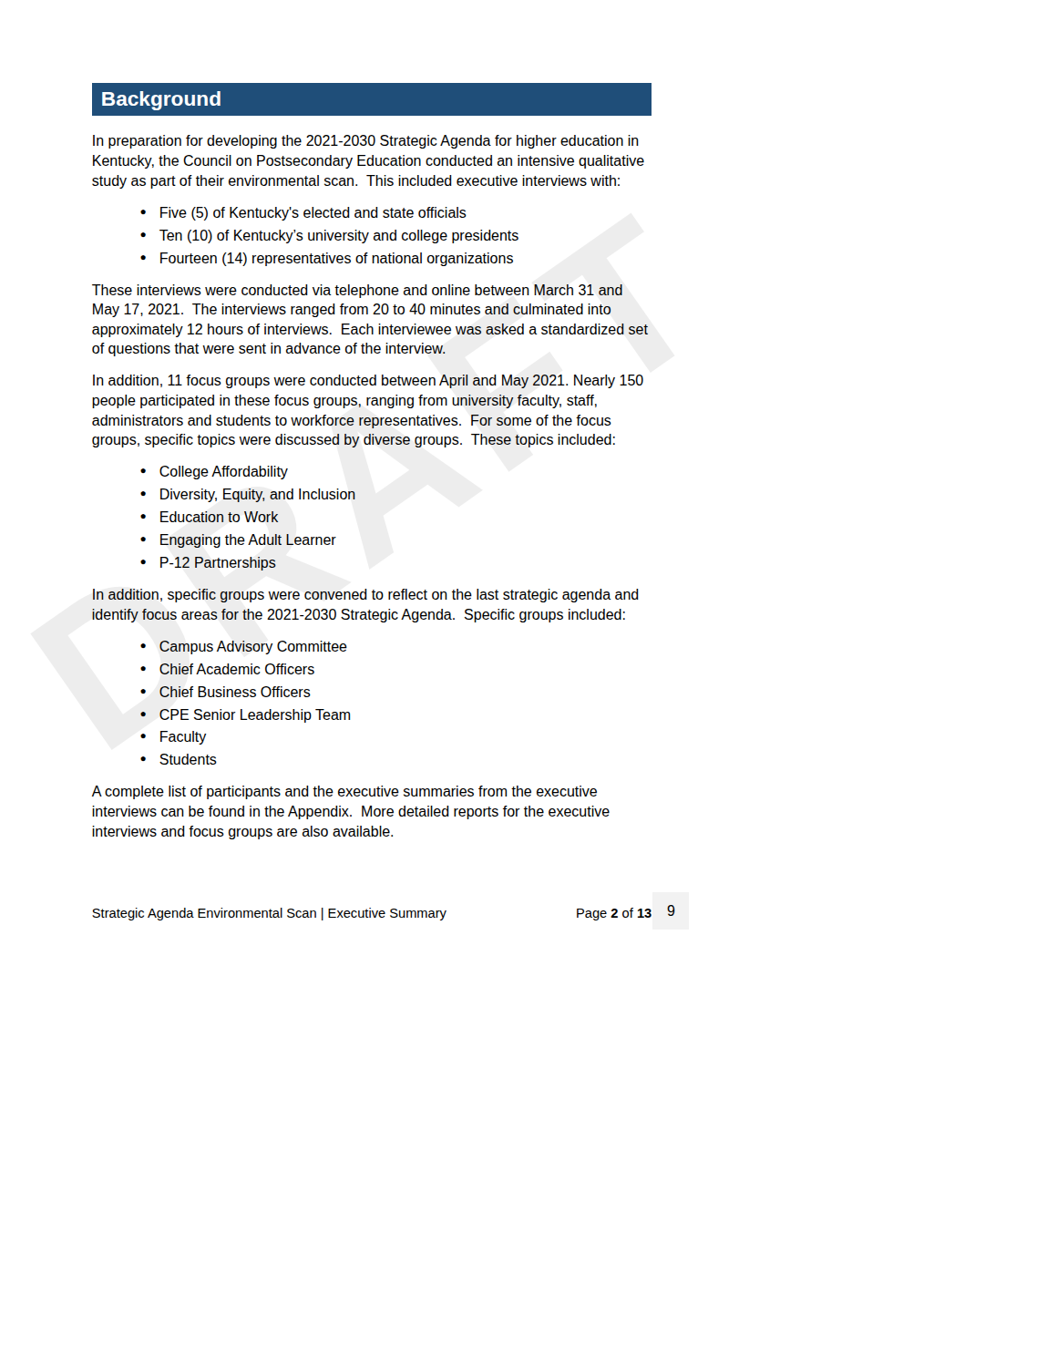DRAFT
Background
In preparation for developing the 2021-2030 Strategic Agenda for higher education in Kentucky, the Council on Postsecondary Education conducted an intensive qualitative study as part of their environmental scan. This included executive interviews with:
Five (5) of Kentucky's elected and state officials
Ten (10) of Kentucky’s university and college presidents
Fourteen (14) representatives of national organizations
These interviews were conducted via telephone and online between March 31 and May 17, 2021. The interviews ranged from 20 to 40 minutes and culminated into approximately 12 hours of interviews. Each interviewee was asked a standardized set of questions that were sent in advance of the interview.
In addition, 11 focus groups were conducted between April and May 2021. Nearly 150 people participated in these focus groups, ranging from university faculty, staff, administrators and students to workforce representatives. For some of the focus groups, specific topics were discussed by diverse groups. These topics included:
College Affordability
Diversity, Equity, and Inclusion
Education to Work
Engaging the Adult Learner
P-12 Partnerships
In addition, specific groups were convened to reflect on the last strategic agenda and identify focus areas for the 2021-2030 Strategic Agenda. Specific groups included:
Campus Advisory Committee
Chief Academic Officers
Chief Business Officers
CPE Senior Leadership Team
Faculty
Students
A complete list of participants and the executive summaries from the executive interviews can be found in the Appendix. More detailed reports for the executive interviews and focus groups are also available.
Strategic Agenda Environmental Scan | Executive Summary
Page 2 of 13
9